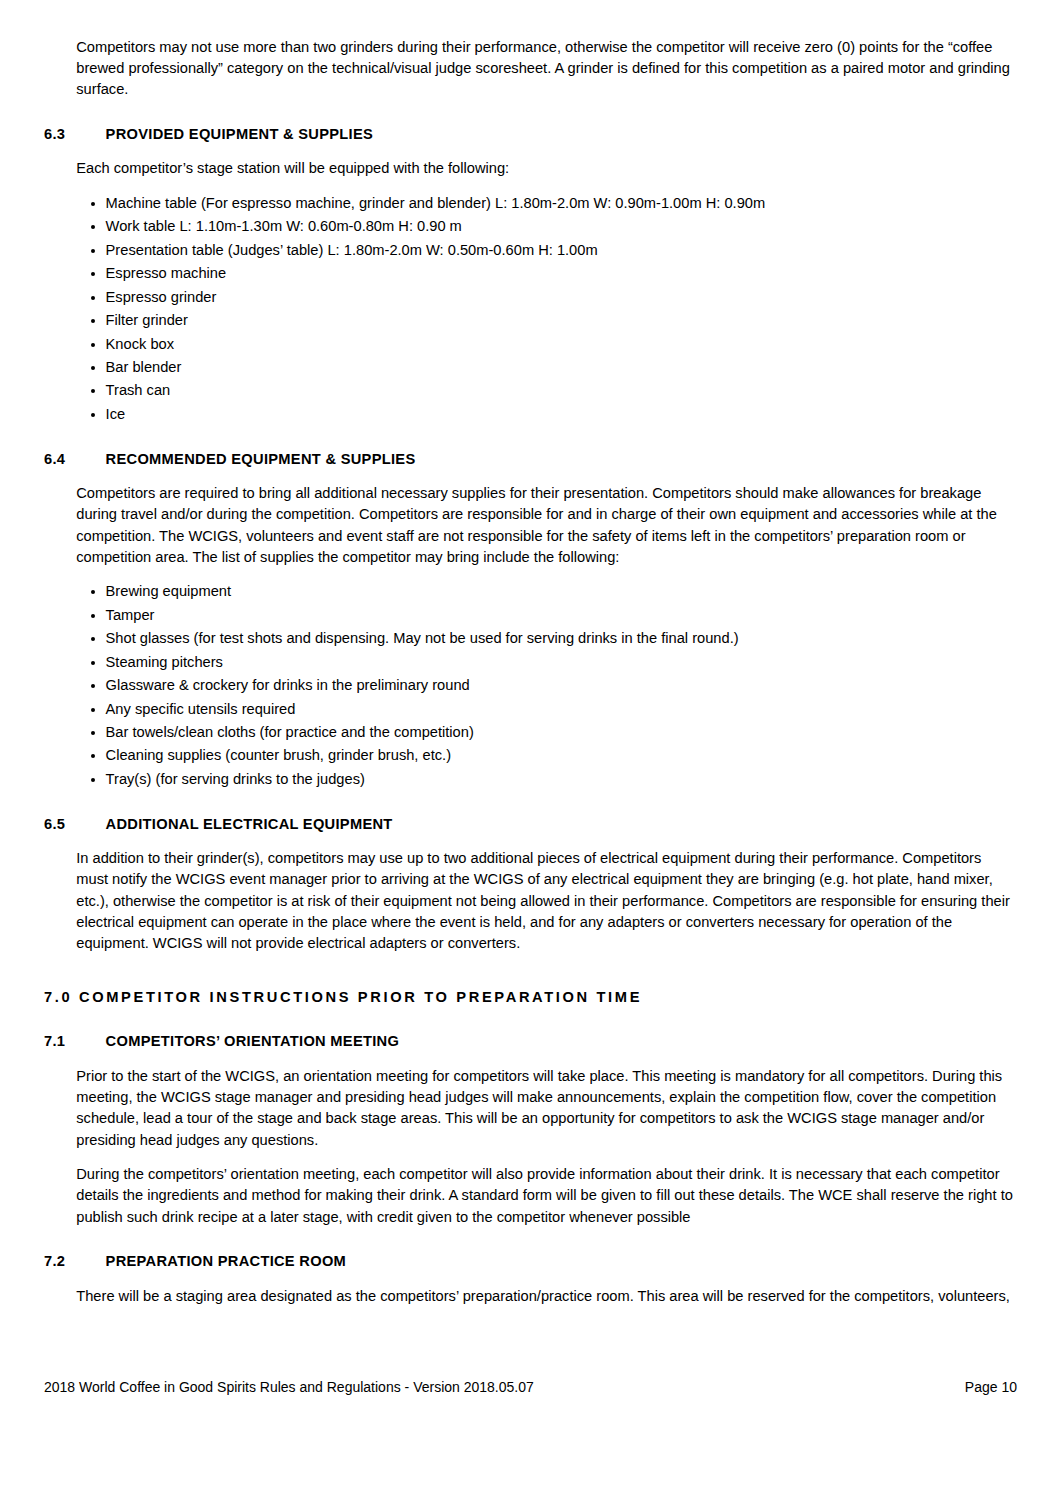Competitors may not use more than two grinders during their performance, otherwise the competitor will receive zero (0) points for the “coffee brewed professionally” category on the technical/visual judge scoresheet. A grinder is defined for this competition as a paired motor and grinding surface.
6.3 PROVIDED EQUIPMENT & SUPPLIES
Each competitor’s stage station will be equipped with the following:
Machine table (For espresso machine, grinder and blender) L: 1.80m-2.0m W: 0.90m-1.00m H: 0.90m
Work table L: 1.10m-1.30m W: 0.60m-0.80m H: 0.90 m
Presentation table (Judges’ table) L: 1.80m-2.0m W: 0.50m-0.60m H: 1.00m
Espresso machine
Espresso grinder
Filter grinder
Knock box
Bar blender
Trash can
Ice
6.4 RECOMMENDED EQUIPMENT & SUPPLIES
Competitors are required to bring all additional necessary supplies for their presentation. Competitors should make allowances for breakage during travel and/or during the competition. Competitors are responsible for and in charge of their own equipment and accessories while at the competition. The WCIGS, volunteers and event staff are not responsible for the safety of items left in the competitors’ preparation room or competition area. The list of supplies the competitor may bring include the following:
Brewing equipment
Tamper
Shot glasses (for test shots and dispensing. May not be used for serving drinks in the final round.)
Steaming pitchers
Glassware & crockery for drinks in the preliminary round
Any specific utensils required
Bar towels/clean cloths (for practice and the competition)
Cleaning supplies (counter brush, grinder brush, etc.)
Tray(s) (for serving drinks to the judges)
6.5 ADDITIONAL ELECTRICAL EQUIPMENT
In addition to their grinder(s), competitors may use up to two additional pieces of electrical equipment during their performance. Competitors must notify the WCIGS event manager prior to arriving at the WCIGS of any electrical equipment they are bringing (e.g. hot plate, hand mixer, etc.), otherwise the competitor is at risk of their equipment not being allowed in their performance. Competitors are responsible for ensuring their electrical equipment can operate in the place where the event is held, and for any adapters or converters necessary for operation of the equipment. WCIGS will not provide electrical adapters or converters.
7.0 COMPETITOR INSTRUCTIONS PRIOR TO PREPARATION TIME
7.1 COMPETITORS’ ORIENTATION MEETING
Prior to the start of the WCIGS, an orientation meeting for competitors will take place. This meeting is mandatory for all competitors. During this meeting, the WCIGS stage manager and presiding head judges will make announcements, explain the competition flow, cover the competition schedule, lead a tour of the stage and back stage areas. This will be an opportunity for competitors to ask the WCIGS stage manager and/or presiding head judges any questions.
During the competitors’ orientation meeting, each competitor will also provide information about their drink. It is necessary that each competitor details the ingredients and method for making their drink. A standard form will be given to fill out these details. The WCE shall reserve the right to publish such drink recipe at a later stage, with credit given to the competitor whenever possible
7.2 PREPARATION PRACTICE ROOM
There will be a staging area designated as the competitors’ preparation/practice room. This area will be reserved for the competitors, volunteers,
2018 World Coffee in Good Spirits Rules and Regulations - Version 2018.05.07 Page 10